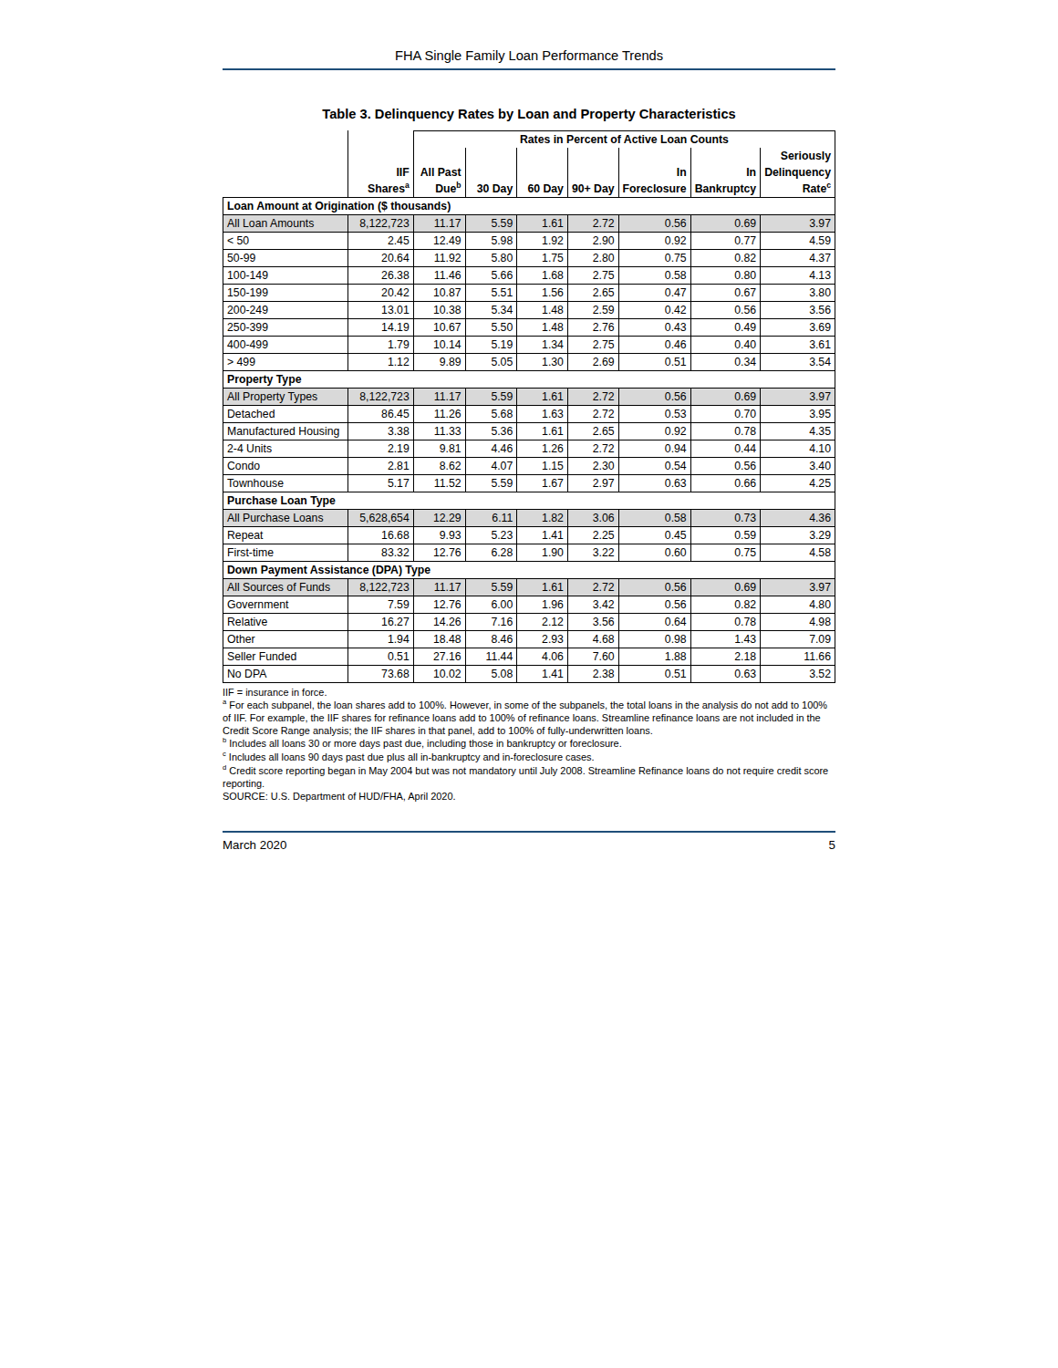FHA Single Family Loan Performance Trends
Table 3. Delinquency Rates by Loan and Property Characteristics
| | | Rates in Percent of Active Loan Counts |
| --- | --- | --- |
| | | | | | | | | Seriously |
| | IIF | All Past | | | | In | In | Delinquency |
| | Shares a | Due b | 30 Day | 60 Day | 90+ Day | Foreclosure | Bankruptcy | Rate c |
| Loan Amount at Origination ($ thousands) |
| All Loan Amounts | 8,122,723 | 11.17 | 5.59 | 1.61 | 2.72 | 0.56 | 0.69 | 3.97 |
| < 50 | 2.45 | 12.49 | 5.98 | 1.92 | 2.90 | 0.92 | 0.77 | 4.59 |
| 50-99 | 20.64 | 11.92 | 5.80 | 1.75 | 2.80 | 0.75 | 0.82 | 4.37 |
| 100-149 | 26.38 | 11.46 | 5.66 | 1.68 | 2.75 | 0.58 | 0.80 | 4.13 |
| 150-199 | 20.42 | 10.87 | 5.51 | 1.56 | 2.65 | 0.47 | 0.67 | 3.80 |
| 200-249 | 13.01 | 10.38 | 5.34 | 1.48 | 2.59 | 0.42 | 0.56 | 3.56 |
| 250-399 | 14.19 | 10.67 | 5.50 | 1.48 | 2.76 | 0.43 | 0.49 | 3.69 |
| 400-499 | 1.79 | 10.14 | 5.19 | 1.34 | 2.75 | 0.46 | 0.40 | 3.61 |
| > 499 | 1.12 | 9.89 | 5.05 | 1.30 | 2.69 | 0.51 | 0.34 | 3.54 |
| Property Type |
| All Property Types | 8,122,723 | 11.17 | 5.59 | 1.61 | 2.72 | 0.56 | 0.69 | 3.97 |
| Detached | 86.45 | 11.26 | 5.68 | 1.63 | 2.72 | 0.53 | 0.70 | 3.95 |
| Manufactured Housing | 3.38 | 11.33 | 5.36 | 1.61 | 2.65 | 0.92 | 0.78 | 4.35 |
| 2-4 Units | 2.19 | 9.81 | 4.46 | 1.26 | 2.72 | 0.94 | 0.44 | 4.10 |
| Condo | 2.81 | 8.62 | 4.07 | 1.15 | 2.30 | 0.54 | 0.56 | 3.40 |
| Townhouse | 5.17 | 11.52 | 5.59 | 1.67 | 2.97 | 0.63 | 0.66 | 4.25 |
| Purchase Loan Type |
| All Purchase Loans | 5,628,654 | 12.29 | 6.11 | 1.82 | 3.06 | 0.58 | 0.73 | 4.36 |
| Repeat | 16.68 | 9.93 | 5.23 | 1.41 | 2.25 | 0.45 | 0.59 | 3.29 |
| First-time | 83.32 | 12.76 | 6.28 | 1.90 | 3.22 | 0.60 | 0.75 | 4.58 |
| Down Payment Assistance (DPA) Type |
| All Sources of Funds | 8,122,723 | 11.17 | 5.59 | 1.61 | 2.72 | 0.56 | 0.69 | 3.97 |
| Government | 7.59 | 12.76 | 6.00 | 1.96 | 3.42 | 0.56 | 0.82 | 4.80 |
| Relative | 16.27 | 14.26 | 7.16 | 2.12 | 3.56 | 0.64 | 0.78 | 4.98 |
| Other | 1.94 | 18.48 | 8.46 | 2.93 | 4.68 | 0.98 | 1.43 | 7.09 |
| Seller Funded | 0.51 | 27.16 | 11.44 | 4.06 | 7.60 | 1.88 | 2.18 | 11.66 |
| No DPA | 73.68 | 10.02 | 5.08 | 1.41 | 2.38 | 0.51 | 0.63 | 3.52 |
IIF = insurance in force.
a For each subpanel, the loan shares add to 100%. However, in some of the subpanels, the total loans in the analysis do not add to 100% of IIF. For example, the IIF shares for refinance loans add to 100% of refinance loans. Streamline refinance loans are not included in the Credit Score Range analysis; the IIF shares in that panel, add to 100% of fully-underwritten loans.
b Includes all loans 30 or more days past due, including those in bankruptcy or foreclosure.
c Includes all loans 90 days past due plus all in-bankruptcy and in-foreclosure cases.
d Credit score reporting began in May 2004 but was not mandatory until July 2008. Streamline Refinance loans do not require credit score reporting.
SOURCE: U.S. Department of HUD/FHA, April 2020.
March 2020 5